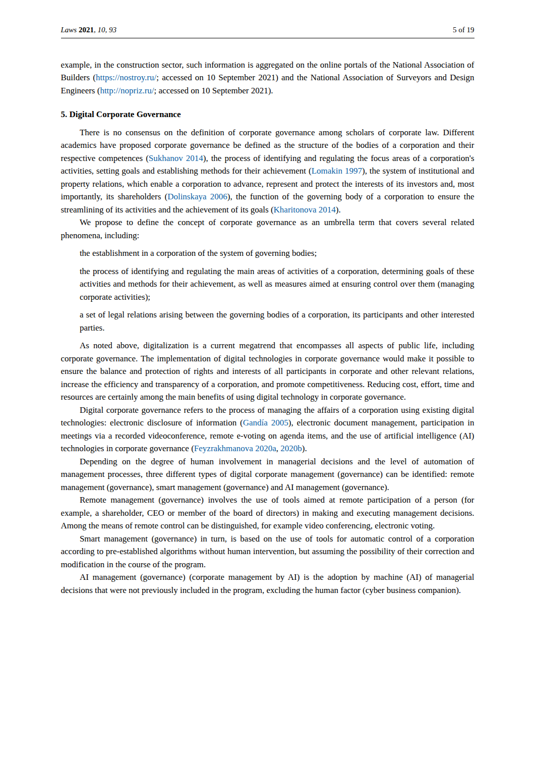Laws 2021, 10, 93
5 of 19
example, in the construction sector, such information is aggregated on the online portals of the National Association of Builders (https://nostroy.ru/; accessed on 10 September 2021) and the National Association of Surveyors and Design Engineers (http://nopriz.ru/; accessed on 10 September 2021).
5. Digital Corporate Governance
There is no consensus on the definition of corporate governance among scholars of corporate law. Different academics have proposed corporate governance be defined as the structure of the bodies of a corporation and their respective competences (Sukhanov 2014), the process of identifying and regulating the focus areas of a corporation's activities, setting goals and establishing methods for their achievement (Lomakin 1997), the system of institutional and property relations, which enable a corporation to advance, represent and protect the interests of its investors and, most importantly, its shareholders (Dolinskaya 2006), the function of the governing body of a corporation to ensure the streamlining of its activities and the achievement of its goals (Kharitonova 2014).
We propose to define the concept of corporate governance as an umbrella term that covers several related phenomena, including:
the establishment in a corporation of the system of governing bodies;
the process of identifying and regulating the main areas of activities of a corporation, determining goals of these activities and methods for their achievement, as well as measures aimed at ensuring control over them (managing corporate activities);
a set of legal relations arising between the governing bodies of a corporation, its participants and other interested parties.
As noted above, digitalization is a current megatrend that encompasses all aspects of public life, including corporate governance. The implementation of digital technologies in corporate governance would make it possible to ensure the balance and protection of rights and interests of all participants in corporate and other relevant relations, increase the efficiency and transparency of a corporation, and promote competitiveness. Reducing cost, effort, time and resources are certainly among the main benefits of using digital technology in corporate governance.
Digital corporate governance refers to the process of managing the affairs of a corporation using existing digital technologies: electronic disclosure of information (Gandía 2005), electronic document management, participation in meetings via a recorded videoconference, remote e-voting on agenda items, and the use of artificial intelligence (AI) technologies in corporate governance (Feyzrakhmanova 2020a, 2020b).
Depending on the degree of human involvement in managerial decisions and the level of automation of management processes, three different types of digital corporate management (governance) can be identified: remote management (governance), smart management (governance) and AI management (governance).
Remote management (governance) involves the use of tools aimed at remote participation of a person (for example, a shareholder, CEO or member of the board of directors) in making and executing management decisions. Among the means of remote control can be distinguished, for example video conferencing, electronic voting.
Smart management (governance) in turn, is based on the use of tools for automatic control of a corporation according to pre-established algorithms without human intervention, but assuming the possibility of their correction and modification in the course of the program.
AI management (governance) (corporate management by AI) is the adoption by machine (AI) of managerial decisions that were not previously included in the program, excluding the human factor (cyber business companion).